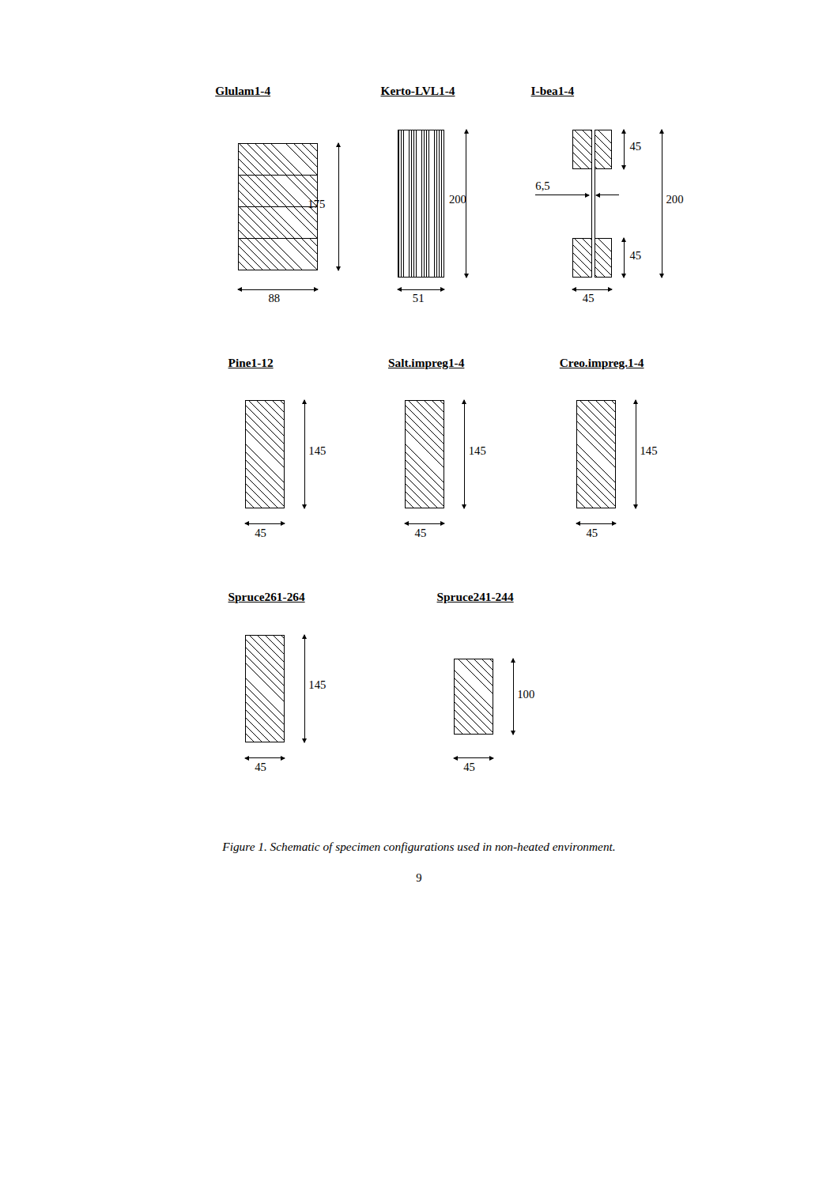Glulam1-4
175
88
Kerto-LVL1-4
200
51
I-bea1-4
45
45
200 6,5
45
Pine1-12
145
45
Salt.impreg1-4
145
45
Creo.impreg.1-4
145
45
Spruce261-264
145
45
Spruce241-244
100
45
Figure 1. Schematic of specimen configurations used in non-heated environment.
9